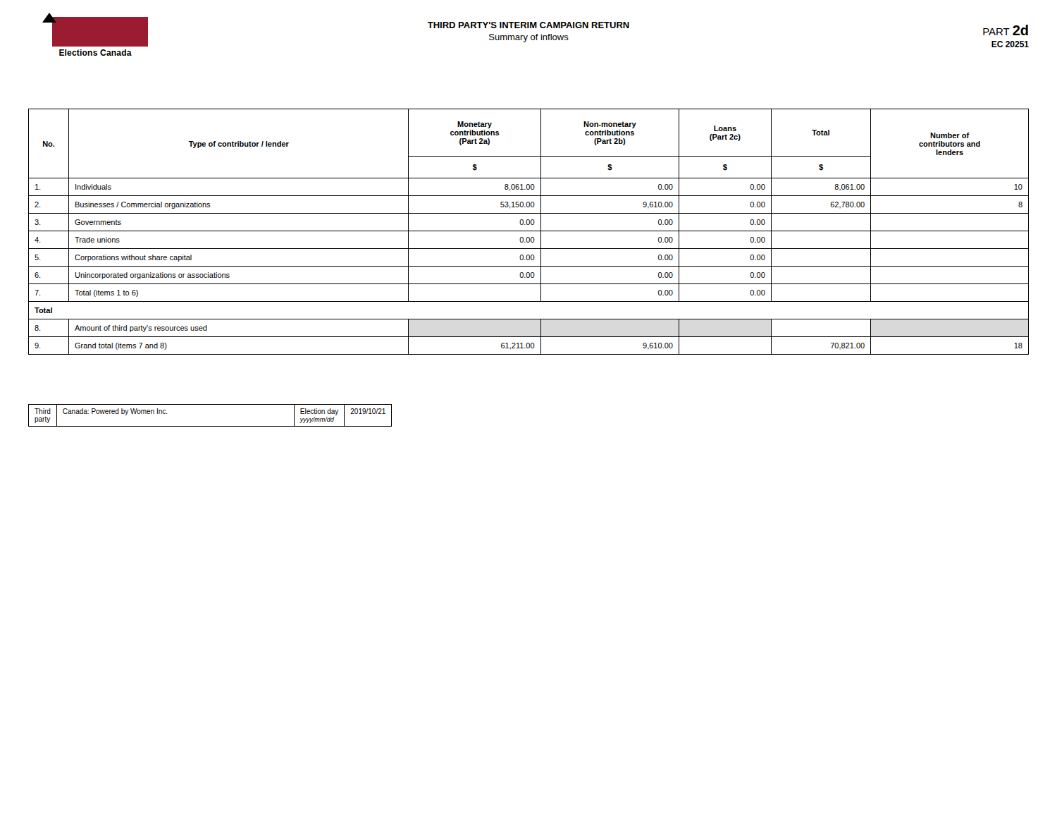Elections Canada
THIRD PARTY'S INTERIM CAMPAIGN RETURN
Summary of inflows
PART 2d
EC 20251
| No. | Type of contributor / lender | Monetary contributions (Part 2a) | Non-monetary contributions (Part 2b) | Loans (Part 2c) | Total | Number of contributors and lenders |
| --- | --- | --- | --- | --- | --- | --- |
| $ | $ | $ | $ |
| 1. | Individuals | 8,061.00 | 0.00 | 0.00 | 8,061.00 | 10 |
| 2. | Businesses / Commercial organizations | 53,150.00 | 9,610.00 | 0.00 | 62,780.00 | 8 |
| 3. | Governments | 0.00 | 0.00 | 0.00 | | |
| 4. | Trade unions | 0.00 | 0.00 | 0.00 | | |
| 5. | Corporations without share capital | 0.00 | 0.00 | 0.00 | | |
| 6. | Unincorporated organizations or associations | 0.00 | 0.00 | 0.00 | | |
| 7. | Total (items 1 to 6) | | 0.00 | 0.00 | | |
| Total |
| 8. | Amount of third party's resources used | | | | | |
| 9. | Grand total (items 7 and 8) | 61,211.00 | 9,610.00 | | 70,821.00 | 18 |
| Third party | Canada: Powered by Women Inc. | Election day yyyy/mm/dd | 2019/10/21 |